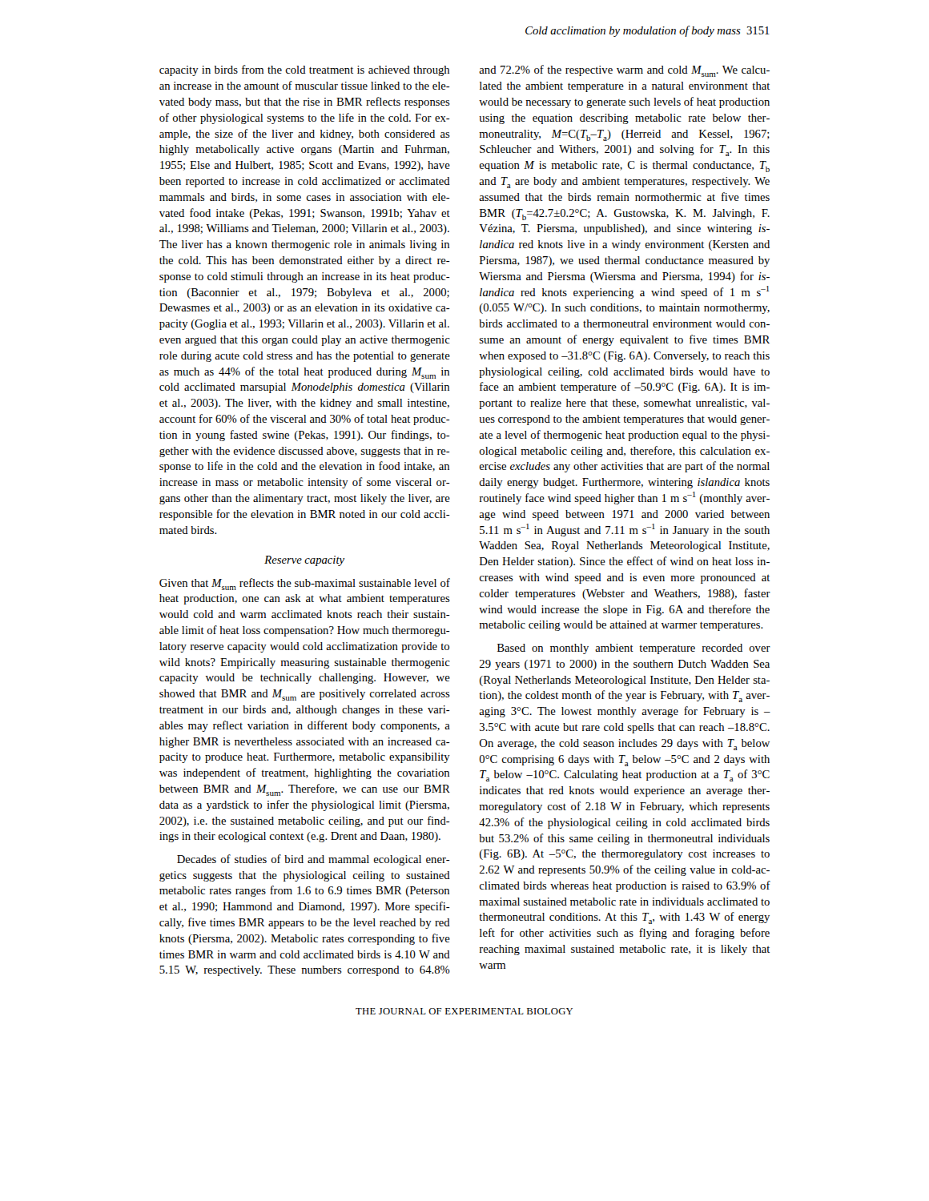Cold acclimation by modulation of body mass 3151
capacity in birds from the cold treatment is achieved through an increase in the amount of muscular tissue linked to the elevated body mass, but that the rise in BMR reflects responses of other physiological systems to the life in the cold. For example, the size of the liver and kidney, both considered as highly metabolically active organs (Martin and Fuhrman, 1955; Else and Hulbert, 1985; Scott and Evans, 1992), have been reported to increase in cold acclimatized or acclimated mammals and birds, in some cases in association with elevated food intake (Pekas, 1991; Swanson, 1991b; Yahav et al., 1998; Williams and Tieleman, 2000; Villarin et al., 2003). The liver has a known thermogenic role in animals living in the cold. This has been demonstrated either by a direct response to cold stimuli through an increase in its heat production (Baconnier et al., 1979; Bobyleva et al., 2000; Dewasmes et al., 2003) or as an elevation in its oxidative capacity (Goglia et al., 1993; Villarin et al., 2003). Villarin et al. even argued that this organ could play an active thermogenic role during acute cold stress and has the potential to generate as much as 44% of the total heat produced during Msum in cold acclimated marsupial Monodelphis domestica (Villarin et al., 2003). The liver, with the kidney and small intestine, account for 60% of the visceral and 30% of total heat production in young fasted swine (Pekas, 1991). Our findings, together with the evidence discussed above, suggests that in response to life in the cold and the elevation in food intake, an increase in mass or metabolic intensity of some visceral organs other than the alimentary tract, most likely the liver, are responsible for the elevation in BMR noted in our cold acclimated birds.
Reserve capacity
Given that Msum reflects the sub-maximal sustainable level of heat production, one can ask at what ambient temperatures would cold and warm acclimated knots reach their sustainable limit of heat loss compensation? How much thermoregulatory reserve capacity would cold acclimatization provide to wild knots? Empirically measuring sustainable thermogenic capacity would be technically challenging. However, we showed that BMR and Msum are positively correlated across treatment in our birds and, although changes in these variables may reflect variation in different body components, a higher BMR is nevertheless associated with an increased capacity to produce heat. Furthermore, metabolic expansibility was independent of treatment, highlighting the covariation between BMR and Msum. Therefore, we can use our BMR data as a yardstick to infer the physiological limit (Piersma, 2002), i.e. the sustained metabolic ceiling, and put our findings in their ecological context (e.g. Drent and Daan, 1980).
Decades of studies of bird and mammal ecological energetics suggests that the physiological ceiling to sustained metabolic rates ranges from 1.6 to 6.9 times BMR (Peterson et al., 1990; Hammond and Diamond, 1997). More specifically, five times BMR appears to be the level reached by red knots (Piersma, 2002). Metabolic rates corresponding to five times BMR in warm and cold acclimated birds is 4.10 W and 5.15 W, respectively. These numbers correspond to 64.8% and 72.2% of the respective warm and cold Msum. We calculated the ambient temperature in a natural environment that would be necessary to generate such levels of heat production using the equation describing metabolic rate below thermoneutrality, M=C(Tb–Ta) (Herreid and Kessel, 1967; Schleucher and Withers, 2001) and solving for Ta. In this equation M is metabolic rate, C is thermal conductance, Tb and Ta are body and ambient temperatures, respectively. We assumed that the birds remain normothermic at five times BMR (Tb=42.7±0.2°C; A. Gustowska, K. M. Jalvingh, F. Vézina, T. Piersma, unpublished), and since wintering islandica red knots live in a windy environment (Kersten and Piersma, 1987), we used thermal conductance measured by Wiersma and Piersma (Wiersma and Piersma, 1994) for islandica red knots experiencing a wind speed of 1 m s–1 (0.055 W/°C). In such conditions, to maintain normothermy, birds acclimated to a thermoneutral environment would consume an amount of energy equivalent to five times BMR when exposed to –31.8°C (Fig. 6A). Conversely, to reach this physiological ceiling, cold acclimated birds would have to face an ambient temperature of –50.9°C (Fig. 6A). It is important to realize here that these, somewhat unrealistic, values correspond to the ambient temperatures that would generate a level of thermogenic heat production equal to the physiological metabolic ceiling and, therefore, this calculation exercise excludes any other activities that are part of the normal daily energy budget. Furthermore, wintering islandica knots routinely face wind speed higher than 1 m s–1 (monthly average wind speed between 1971 and 2000 varied between 5.11 m s–1 in August and 7.11 m s–1 in January in the south Wadden Sea, Royal Netherlands Meteorological Institute, Den Helder station). Since the effect of wind on heat loss increases with wind speed and is even more pronounced at colder temperatures (Webster and Weathers, 1988), faster wind would increase the slope in Fig. 6A and therefore the metabolic ceiling would be attained at warmer temperatures.
Based on monthly ambient temperature recorded over 29 years (1971 to 2000) in the southern Dutch Wadden Sea (Royal Netherlands Meteorological Institute, Den Helder station), the coldest month of the year is February, with Ta averaging 3°C. The lowest monthly average for February is –3.5°C with acute but rare cold spells that can reach –18.8°C. On average, the cold season includes 29 days with Ta below 0°C comprising 6 days with Ta below –5°C and 2 days with Ta below –10°C. Calculating heat production at a Ta of 3°C indicates that red knots would experience an average thermoregulatory cost of 2.18 W in February, which represents 42.3% of the physiological ceiling in cold acclimated birds but 53.2% of this same ceiling in thermoneutral individuals (Fig. 6B). At –5°C, the thermoregulatory cost increases to 2.62 W and represents 50.9% of the ceiling value in cold-acclimated birds whereas heat production is raised to 63.9% of maximal sustained metabolic rate in individuals acclimated to thermoneutral conditions. At this Ta, with 1.43 W of energy left for other activities such as flying and foraging before reaching maximal sustained metabolic rate, it is likely that warm
THE JOURNAL OF EXPERIMENTAL BIOLOGY